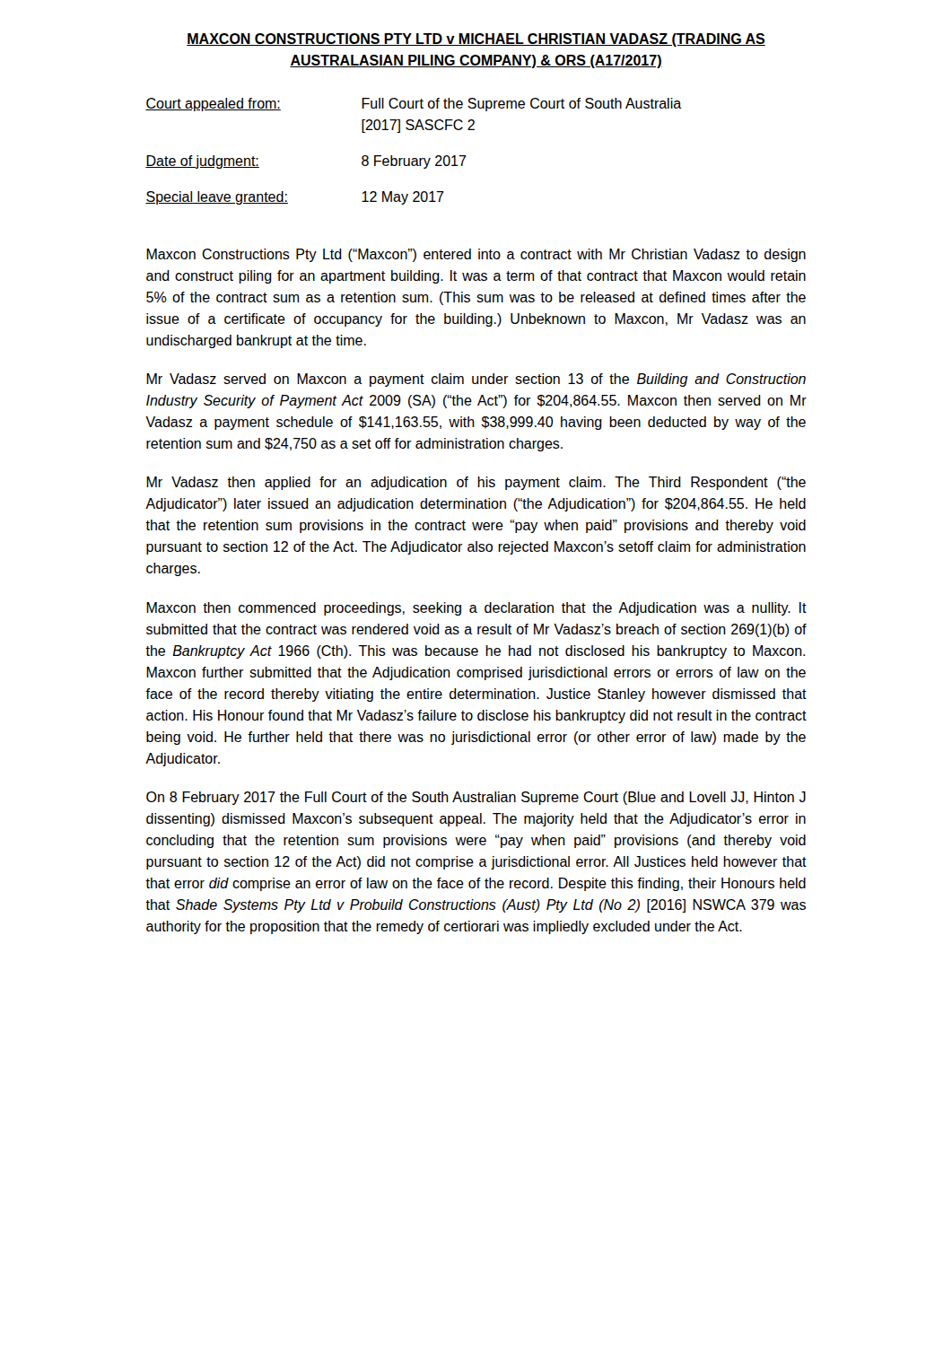MAXCON CONSTRUCTIONS PTY LTD v MICHAEL CHRISTIAN VADASZ (TRADING AS AUSTRALASIAN PILING COMPANY) & ORS (A17/2017)
| Court appealed from: | Full Court of the Supreme Court of South Australia [2017] SASCFC 2 |
| Date of judgment: | 8 February 2017 |
| Special leave granted: | 12 May 2017 |
Maxcon Constructions Pty Ltd (“Maxcon”) entered into a contract with Mr Christian Vadasz to design and construct piling for an apartment building. It was a term of that contract that Maxcon would retain 5% of the contract sum as a retention sum. (This sum was to be released at defined times after the issue of a certificate of occupancy for the building.) Unbeknown to Maxcon, Mr Vadasz was an undischarged bankrupt at the time.
Mr Vadasz served on Maxcon a payment claim under section 13 of the Building and Construction Industry Security of Payment Act 2009 (SA) (“the Act”) for $204,864.55. Maxcon then served on Mr Vadasz a payment schedule of $141,163.55, with $38,999.40 having been deducted by way of the retention sum and $24,750 as a set off for administration charges.
Mr Vadasz then applied for an adjudication of his payment claim. The Third Respondent (“the Adjudicator”) later issued an adjudication determination (“the Adjudication”) for $204,864.55. He held that the retention sum provisions in the contract were “pay when paid” provisions and thereby void pursuant to section 12 of the Act. The Adjudicator also rejected Maxcon’s setoff claim for administration charges.
Maxcon then commenced proceedings, seeking a declaration that the Adjudication was a nullity. It submitted that the contract was rendered void as a result of Mr Vadasz’s breach of section 269(1)(b) of the Bankruptcy Act 1966 (Cth). This was because he had not disclosed his bankruptcy to Maxcon. Maxcon further submitted that the Adjudication comprised jurisdictional errors or errors of law on the face of the record thereby vitiating the entire determination. Justice Stanley however dismissed that action. His Honour found that Mr Vadasz’s failure to disclose his bankruptcy did not result in the contract being void. He further held that there was no jurisdictional error (or other error of law) made by the Adjudicator.
On 8 February 2017 the Full Court of the South Australian Supreme Court (Blue and Lovell JJ, Hinton J dissenting) dismissed Maxcon’s subsequent appeal. The majority held that the Adjudicator’s error in concluding that the retention sum provisions were “pay when paid” provisions (and thereby void pursuant to section 12 of the Act) did not comprise a jurisdictional error. All Justices held however that that error did comprise an error of law on the face of the record. Despite this finding, their Honours held that Shade Systems Pty Ltd v Probuild Constructions (Aust) Pty Ltd (No 2) [2016] NSWCA 379 was authority for the proposition that the remedy of certiorari was impliedly excluded under the Act.